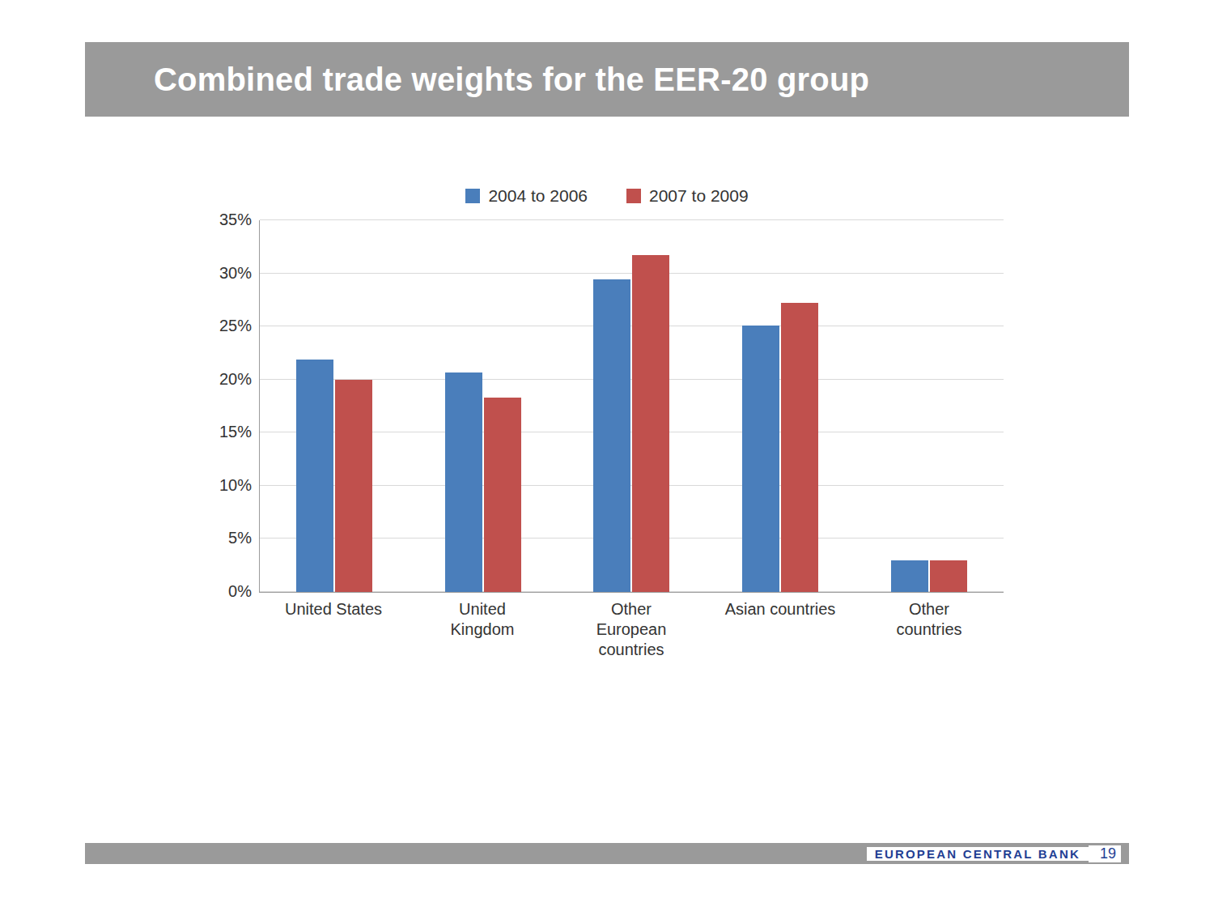Combined trade weights for the EER-20 group
2004 to 2006 2007 to 2009
0%
5%
10%
15%
20%
25%
30%
35%
United States
United
Kingdom
Other
European
countries
Asian countries
Other
countries
EUROPEAN CENTRAL BANK 19